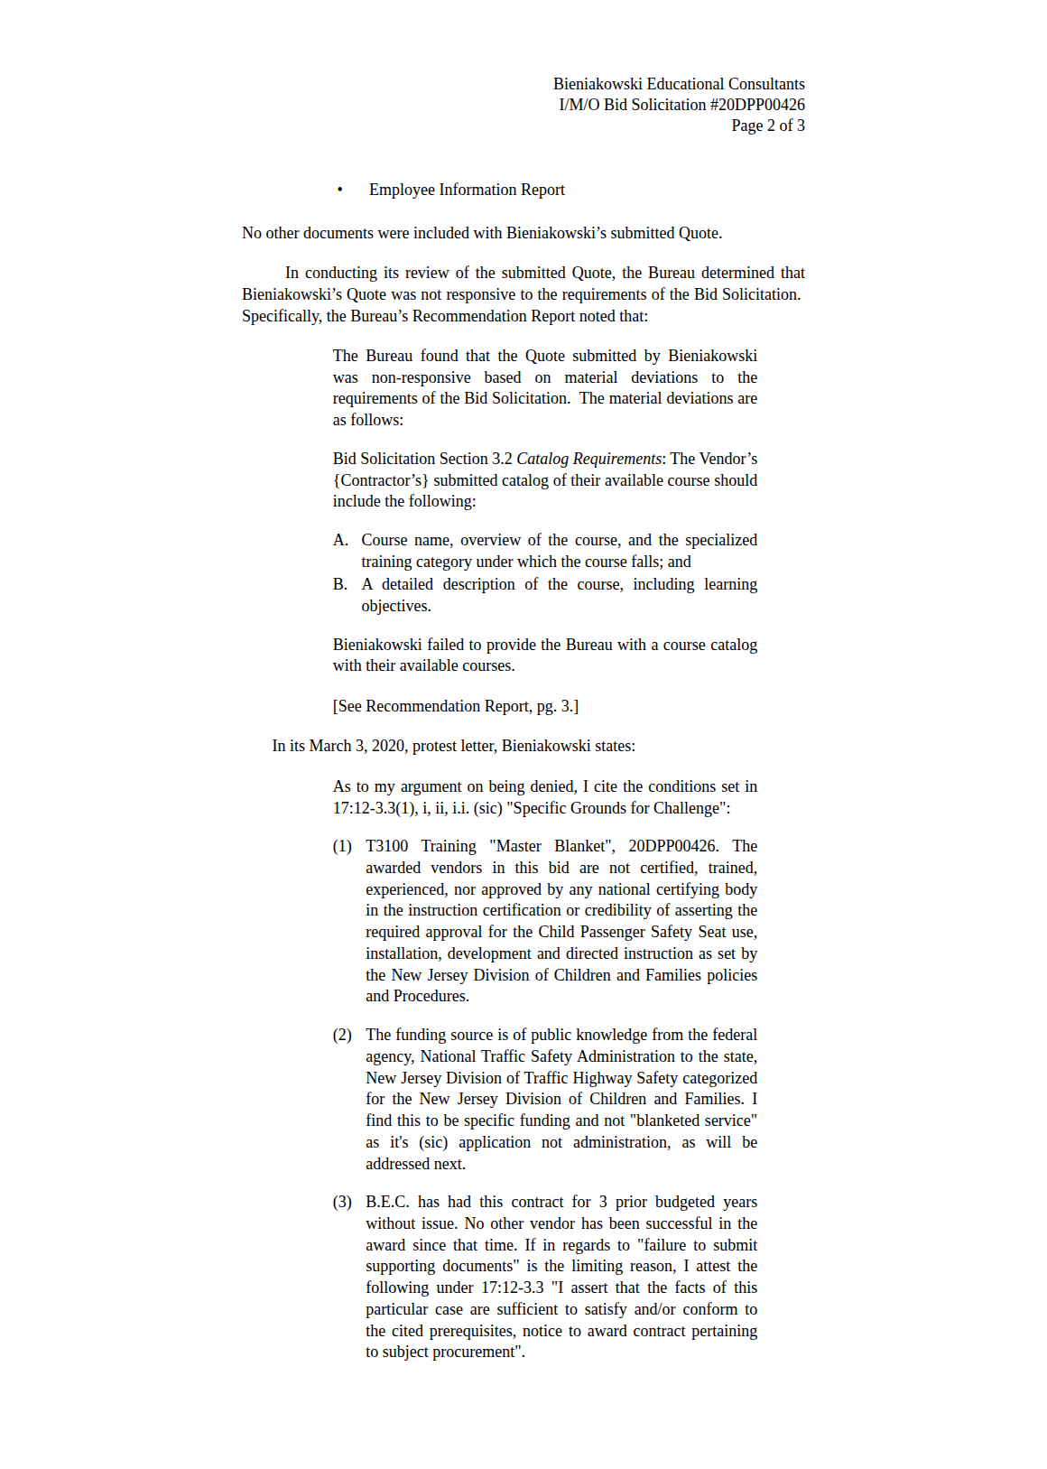Bieniakowski Educational Consultants
I/M/O Bid Solicitation #20DPP00426
Page 2 of 3
Employee Information Report
No other documents were included with Bieniakowski’s submitted Quote.
In conducting its review of the submitted Quote, the Bureau determined that Bieniakowski’s Quote was not responsive to the requirements of the Bid Solicitation. Specifically, the Bureau’s Recommendation Report noted that:
The Bureau found that the Quote submitted by Bieniakowski was non-responsive based on material deviations to the requirements of the Bid Solicitation. The material deviations are as follows:
Bid Solicitation Section 3.2 Catalog Requirements: The Vendor’s {Contractor’s} submitted catalog of their available course should include the following:
A. Course name, overview of the course, and the specialized training category under which the course falls; and
B. A detailed description of the course, including learning objectives.
Bieniakowski failed to provide the Bureau with a course catalog with their available courses.
[See Recommendation Report, pg. 3.]
In its March 3, 2020, protest letter, Bieniakowski states:
As to my argument on being denied, I cite the conditions set in 17:12-3.3(1), i, ii, i.i. (sic) "Specific Grounds for Challenge":
(1) T3100 Training "Master Blanket", 20DPP00426. The awarded vendors in this bid are not certified, trained, experienced, nor approved by any national certifying body in the instruction certification or credibility of asserting the required approval for the Child Passenger Safety Seat use, installation, development and directed instruction as set by the New Jersey Division of Children and Families policies and Procedures.
(2) The funding source is of public knowledge from the federal agency, National Traffic Safety Administration to the state, New Jersey Division of Traffic Highway Safety categorized for the New Jersey Division of Children and Families. I find this to be specific funding and not "blanketed service" as it's (sic) application not administration, as will be addressed next.
(3) B.E.C. has had this contract for 3 prior budgeted years without issue. No other vendor has been successful in the award since that time. If in regards to "failure to submit supporting documents" is the limiting reason, I attest the following under 17:12-3.3 "I assert that the facts of this particular case are sufficient to satisfy and/or conform to the cited prerequisites, notice to award contract pertaining to subject procurement".